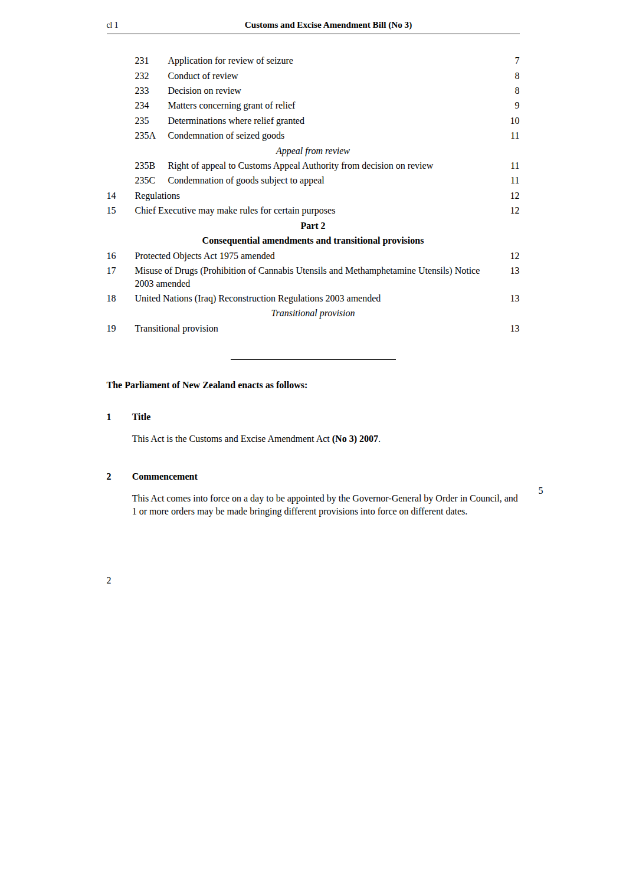cl 1 Customs and Excise Amendment Bill (No 3)
| | 231 | Application for review of seizure | 7 |
| | 232 | Conduct of review | 8 |
| | 233 | Decision on review | 8 |
| | 234 | Matters concerning grant of relief | 9 |
| | 235 | Determinations where relief granted | 10 |
| | 235A | Condemnation of seized goods | 11 |
| Appeal from review |
| | 235B | Right of appeal to Customs Appeal Authority from decision on review | 11 |
| | 235C | Condemnation of goods subject to appeal | 11 |
| 14 | Regulations | 12 |
| 15 | Chief Executive may make rules for certain purposes | 12 |
| Part 2 |
| Consequential amendments and transitional provisions |
| 16 | Protected Objects Act 1975 amended | 12 |
| 17 | Misuse of Drugs (Prohibition of Cannabis Utensils and Methamphetamine Utensils) Notice 2003 amended | 13 |
| 18 | United Nations (Iraq) Reconstruction Regulations 2003 amended | 13 |
| Transitional provision |
| 19 | Transitional provision | 13 |
The Parliament of New Zealand enacts as follows:
1
Title
This Act is the Customs and Excise Amendment Act (No 3) 2007.
2
Commencement
This Act comes into force on a day to be appointed by the Governor-General by Order in Council, and 1 or more orders may be made bringing different provisions into force on different dates.
5
2